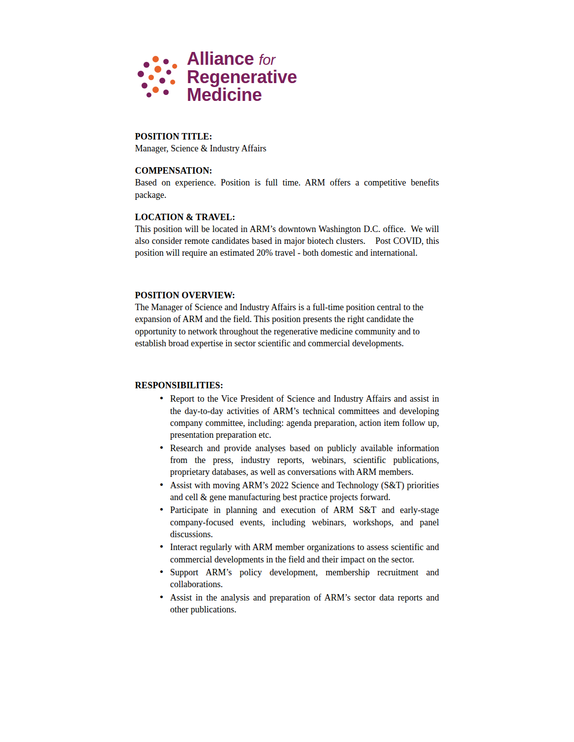Alliance for
Regenerative
Medicine
POSITION TITLE:
Manager, Science & Industry Affairs
COMPENSATION:
Based on experience. Position is full time. ARM offers a competitive benefits package.
LOCATION & TRAVEL:
This position will be located in ARM’s downtown Washington D.C. office. We will also consider remote candidates based in major biotech clusters. Post COVID, this position will require an estimated 20% travel - both domestic and international.
POSITION OVERVIEW:
The Manager of Science and Industry Affairs is a full-time position central to the expansion of ARM and the field. This position presents the right candidate the opportunity to network throughout the regenerative medicine community and to establish broad expertise in sector scientific and commercial developments.
RESPONSIBILITIES:
Report to the Vice President of Science and Industry Affairs and assist in the day-to-day activities of ARM’s technical committees and developing company committee, including: agenda preparation, action item follow up, presentation preparation etc.
Research and provide analyses based on publicly available information from the press, industry reports, webinars, scientific publications, proprietary databases, as well as conversations with ARM members.
Assist with moving ARM’s 2022 Science and Technology (S&T) priorities and cell & gene manufacturing best practice projects forward.
Participate in planning and execution of ARM S&T and early-stage company-focused events, including webinars, workshops, and panel discussions.
Interact regularly with ARM member organizations to assess scientific and commercial developments in the field and their impact on the sector.
Support ARM’s policy development, membership recruitment and collaborations.
Assist in the analysis and preparation of ARM’s sector data reports and other publications.